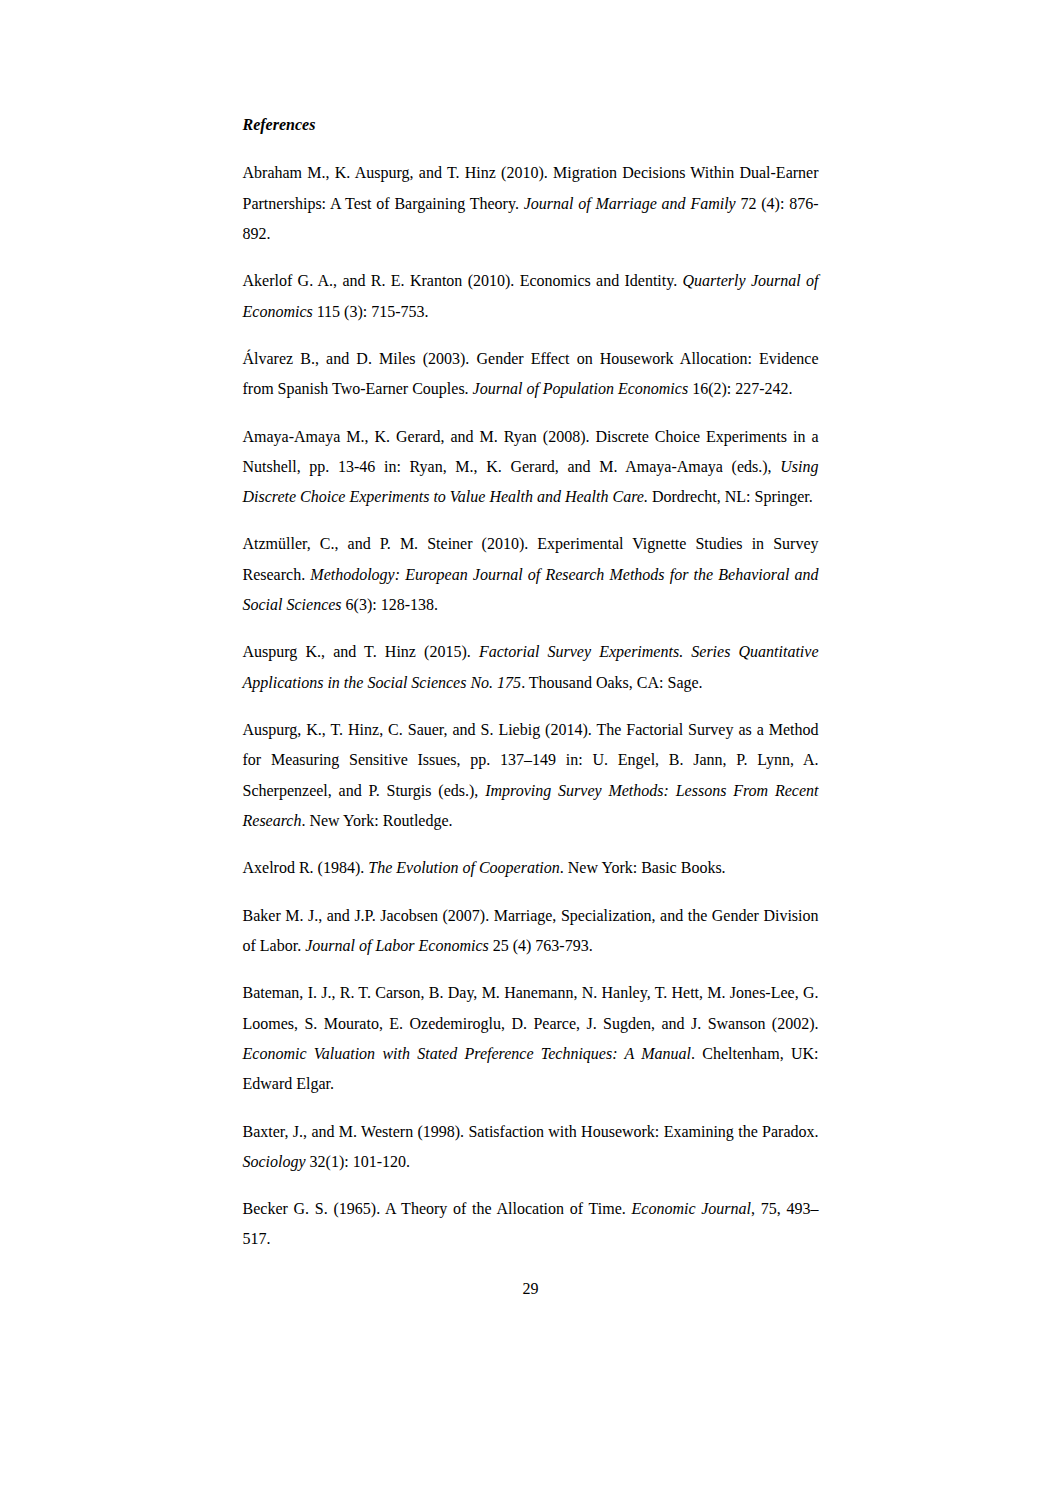References
Abraham M., K. Auspurg, and T. Hinz (2010). Migration Decisions Within Dual-Earner Partnerships: A Test of Bargaining Theory. Journal of Marriage and Family 72 (4): 876-892.
Akerlof G. A., and R. E. Kranton (2010). Economics and Identity. Quarterly Journal of Economics 115 (3): 715-753.
Álvarez B., and D. Miles (2003). Gender Effect on Housework Allocation: Evidence from Spanish Two-Earner Couples. Journal of Population Economics 16(2): 227-242.
Amaya-Amaya M., K. Gerard, and M. Ryan (2008). Discrete Choice Experiments in a Nutshell, pp. 13-46 in: Ryan, M., K. Gerard, and M. Amaya-Amaya (eds.), Using Discrete Choice Experiments to Value Health and Health Care. Dordrecht, NL: Springer.
Atzmüller, C., and P. M. Steiner (2010). Experimental Vignette Studies in Survey Research. Methodology: European Journal of Research Methods for the Behavioral and Social Sciences 6(3): 128-138.
Auspurg K., and T. Hinz (2015). Factorial Survey Experiments. Series Quantitative Applications in the Social Sciences No. 175. Thousand Oaks, CA: Sage.
Auspurg, K., T. Hinz, C. Sauer, and S. Liebig (2014). The Factorial Survey as a Method for Measuring Sensitive Issues, pp. 137–149 in: U. Engel, B. Jann, P. Lynn, A. Scherpenzeel, and P. Sturgis (eds.), Improving Survey Methods: Lessons From Recent Research. New York: Routledge.
Axelrod R. (1984). The Evolution of Cooperation. New York: Basic Books.
Baker M. J., and J.P. Jacobsen (2007). Marriage, Specialization, and the Gender Division of Labor. Journal of Labor Economics 25 (4) 763-793.
Bateman, I. J., R. T. Carson, B. Day, M. Hanemann, N. Hanley, T. Hett, M. Jones-Lee, G. Loomes, S. Mourato, E. Ozedemiroglu, D. Pearce, J. Sugden, and J. Swanson (2002). Economic Valuation with Stated Preference Techniques: A Manual. Cheltenham, UK: Edward Elgar.
Baxter, J., and M. Western (1998). Satisfaction with Housework: Examining the Paradox. Sociology 32(1): 101-120.
Becker G. S. (1965). A Theory of the Allocation of Time. Economic Journal, 75, 493–517.
29